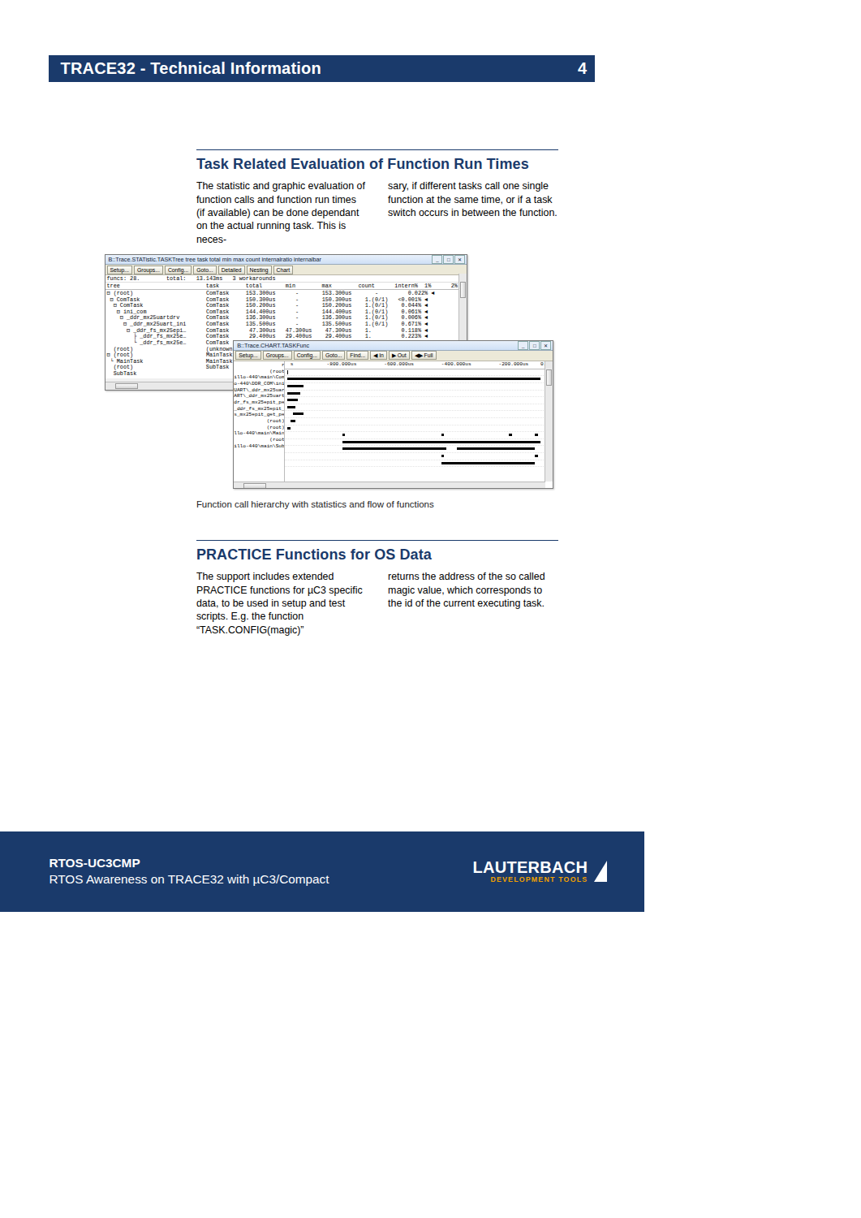TRACE32 - Technical Information
4
Task Related Evaluation of Function Run Times
The statistic and graphic evaluation of function calls and function run times (if available) can be done dependant on the actual running task. This is neces-
sary, if different tasks call one single function at the same time, or if a task switch occurs in between the function.
B::Trace.STATistic.TASKTree tree task total min max count internalratio internalbar
_□✕
Setup...
Groups...
Config...
Goto...
Detailed
Nesting
Chart
funcs: 28. total: 13.143ms 3 workarounds
tree task total min max count intern% 1% 2% 5%
⊟ (root) ComTask 153.300us - 153.300us - 0.022% ◄ ⊟ ComTask ComTask 150.300us - 150.300us 1.(0/1) <0.001% ◄ ⊟ ComTask ComTask 150.200us - 150.200us 1.(0/1) 0.044% ◄ ⊟ ini_com ComTask 144.400us - 144.400us 1.(0/1) 0.061% ◄ ⊟ _ddr_mx25uartdrv ComTask 136.300us - 136.300us 1.(0/1) 0.006% ◄ ⊟ _ddr_mx25uart_ini ComTask 135.500us - 135.500us 1.(0/1) 0.671% ◄ ⊟ _ddr_fs_mx25epi… ComTask 47.300us 47.300us 47.300us 1. 0.118% ◄ ├ _ddr_fs_mx25e… ComTask 29.400us 29.400us 29.400us 1. 0.223% ◄ └ _ddr_fs_mx25e… ComTask 2.300us 2.300us 2.300us 1. 0.017% ◄ (root) (unknown) 42.500us - 42.500us - 0.323% ◄ ⊟ (root) MainTask 671.200us - 671.200us - 0.022% ◄ └ MainTask MainTask 668.200us - 668.200us 1.(0/1) 5.084% ████████████████████████████ (root) SubTask 52.500us - 52.500us - 0.022% ◄ SubTask
B::Trace.CHART.TASKFunc
_□✕
Setup...
Groups...
Config...
Goto...
Find...
◀ In
▶ Out
◀▶ Full
range◄ (root)@ComTask◄ illo-440\main\ComTask@ComTask◄ o-440\DDR_COM\ini_com@ComTask◄ UART\_ddr_mx25uartdrv@ComTask◄ ART\_ddr_mx25uart_ini@ComTask◄ dr_fs_mx25epit_perclk@ComTask◄ _ddr_fs_mx25epit_hclk@ComTask◄ s_mx25epit_get_perdiv@ComTask◄ (root)@(unknown)◄ (root)@MainTask◄ llo-440\main\MainTask@MainTask◄ (root)@SubTask◄ illo-440\main\SubTask@SubTask◄
s -800.000us -600.000us -400.000us -200.000us 0.
Function call hierarchy with statistics and flow of functions
PRACTICE Functions for OS Data
The support includes extended PRACTICE functions for µC3 specific data, to be used in setup and test scripts. E.g. the function “TASK.CONFIG(magic)”
returns the address of the so called magic value, which corresponds to the id of the current executing task.
RTOS-UC3CMP
RTOS Awareness on TRACE32 with µC3/Compact
LAUTERBACH
DEVELOPMENT TOOLS